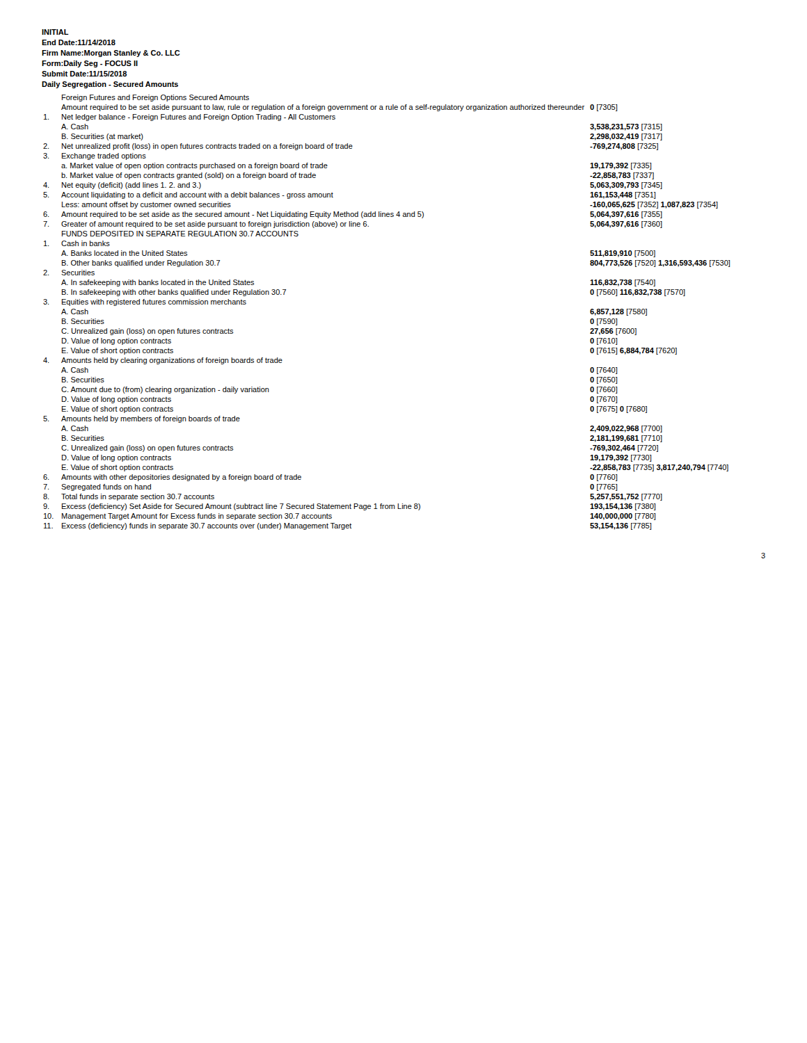INITIAL
End Date:11/14/2018
Firm Name:Morgan Stanley & Co. LLC
Form:Daily Seg - FOCUS II
Submit Date:11/15/2018
Daily Segregation - Secured Amounts
| | Foreign Futures and Foreign Options Secured Amounts | |
| | Amount required to be set aside pursuant to law, rule or regulation of a foreign government or a rule of a self-regulatory organization authorized thereunder | 0 [7305] |
| 1. | Net ledger balance - Foreign Futures and Foreign Option Trading - All Customers | |
| | A. Cash | 3,538,231,573 [7315] |
| | B. Securities (at market) | 2,298,032,419 [7317] |
| 2. | Net unrealized profit (loss) in open futures contracts traded on a foreign board of trade | -769,274,808 [7325] |
| 3. | Exchange traded options | |
| | a. Market value of open option contracts purchased on a foreign board of trade | 19,179,392 [7335] |
| | b. Market value of open contracts granted (sold) on a foreign board of trade | -22,858,783 [7337] |
| 4. | Net equity (deficit) (add lines 1. 2. and 3.) | 5,063,309,793 [7345] |
| 5. | Account liquidating to a deficit and account with a debit balances - gross amount | 161,153,448 [7351] |
| | Less: amount offset by customer owned securities | -160,065,625 [7352] 1,087,823 [7354] |
| 6. | Amount required to be set aside as the secured amount - Net Liquidating Equity Method (add lines 4 and 5) | 5,064,397,616 [7355] |
| 7. | Greater of amount required to be set aside pursuant to foreign jurisdiction (above) or line 6. | 5,064,397,616 [7360] |
| | FUNDS DEPOSITED IN SEPARATE REGULATION 30.7 ACCOUNTS | |
| 1. | Cash in banks | |
| | A. Banks located in the United States | 511,819,910 [7500] |
| | B. Other banks qualified under Regulation 30.7 | 804,773,526 [7520] 1,316,593,436 [7530] |
| 2. | Securities | |
| | A. In safekeeping with banks located in the United States | 116,832,738 [7540] |
| | B. In safekeeping with other banks qualified under Regulation 30.7 | 0 [7560] 116,832,738 [7570] |
| 3. | Equities with registered futures commission merchants | |
| | A. Cash | 6,857,128 [7580] |
| | B. Securities | 0 [7590] |
| | C. Unrealized gain (loss) on open futures contracts | 27,656 [7600] |
| | D. Value of long option contracts | 0 [7610] |
| | E. Value of short option contracts | 0 [7615] 6,884,784 [7620] |
| 4. | Amounts held by clearing organizations of foreign boards of trade | |
| | A. Cash | 0 [7640] |
| | B. Securities | 0 [7650] |
| | C. Amount due to (from) clearing organization - daily variation | 0 [7660] |
| | D. Value of long option contracts | 0 [7670] |
| | E. Value of short option contracts | 0 [7675] 0 [7680] |
| 5. | Amounts held by members of foreign boards of trade | |
| | A. Cash | 2,409,022,968 [7700] |
| | B. Securities | 2,181,199,681 [7710] |
| | C. Unrealized gain (loss) on open futures contracts | -769,302,464 [7720] |
| | D. Value of long option contracts | 19,179,392 [7730] |
| | E. Value of short option contracts | -22,858,783 [7735] 3,817,240,794 [7740] |
| 6. | Amounts with other depositories designated by a foreign board of trade | 0 [7760] |
| 7. | Segregated funds on hand | 0 [7765] |
| 8. | Total funds in separate section 30.7 accounts | 5,257,551,752 [7770] |
| 9. | Excess (deficiency) Set Aside for Secured Amount (subtract line 7 Secured Statement Page 1 from Line 8) | 193,154,136 [7380] |
| 10. | Management Target Amount for Excess funds in separate section 30.7 accounts | 140,000,000 [7780] |
| 11. | Excess (deficiency) funds in separate 30.7 accounts over (under) Management Target | 53,154,136 [7785] |
3